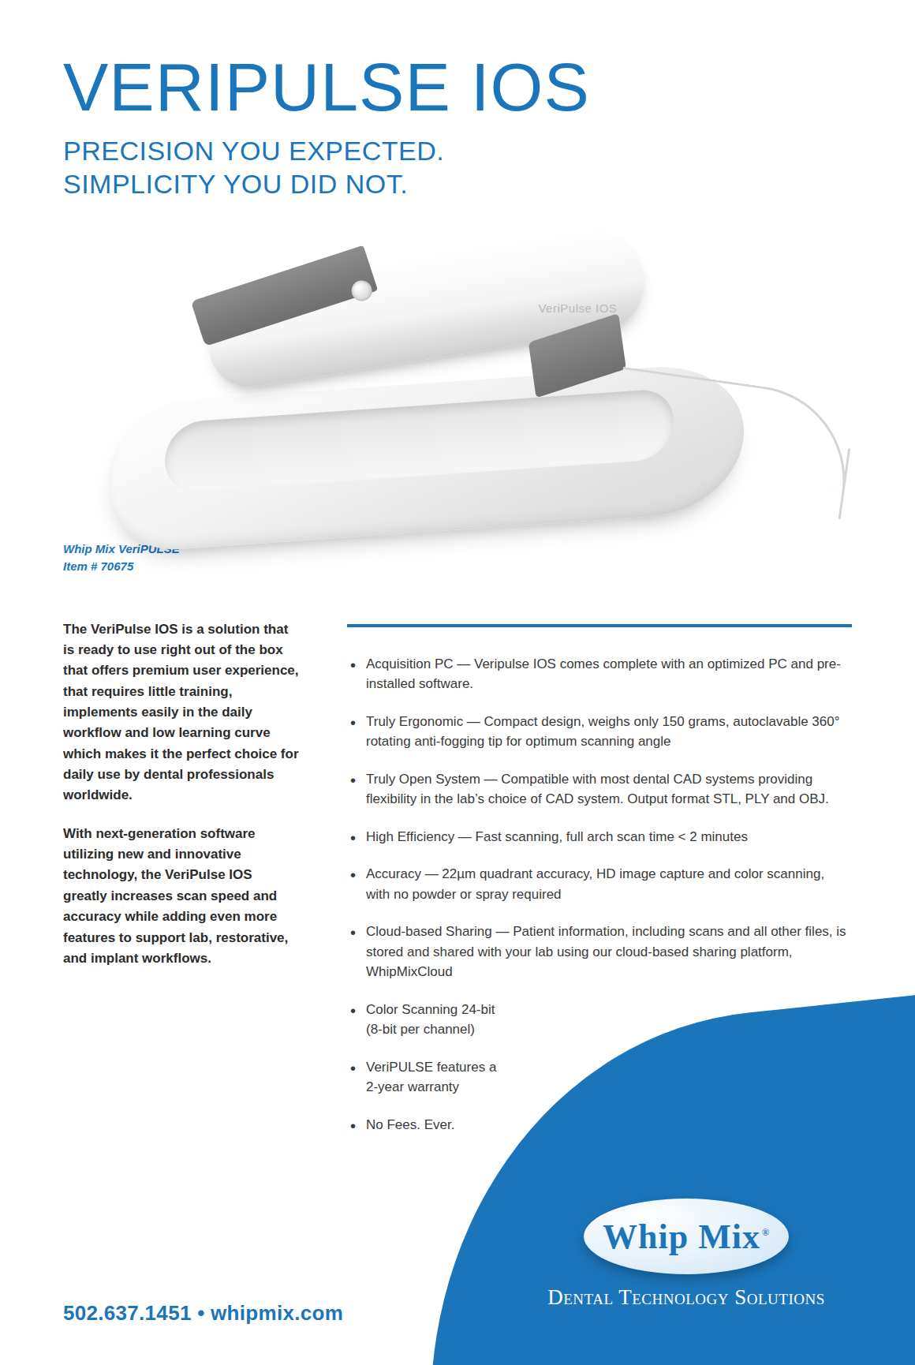VeriPulse IOS
Precision you expected.
Simplicity you did not.
VeriPulse IOS
Whip Mix VeriPULSE
Item # 70675
The VeriPulse IOS is a solution that is ready to use right out of the box that offers premium user experience, that requires little training, implements easily in the daily workflow and low learning curve which makes it the perfect choice for daily use by dental professionals worldwide.
With next-generation software utilizing new and innovative technology, the VeriPulse IOS greatly increases scan speed and accuracy while adding even more features to support lab, restorative, and implant workflows.
Acquisition PC — Veripulse IOS comes complete with an optimized PC and pre-installed software.
Truly Ergonomic — Compact design, weighs only 150 grams, autoclavable 360° rotating anti-fogging tip for optimum scanning angle
Truly Open System — Compatible with most dental CAD systems providing flexibility in the lab’s choice of CAD system. Output format STL, PLY and OBJ.
High Efficiency — Fast scanning, full arch scan time < 2 minutes
Accuracy — 22µm quadrant accuracy, HD image capture and color scanning, with no powder or spray required
Cloud-based Sharing — Patient information, including scans and all other files, is stored and shared with your lab using our cloud-based sharing platform, WhipMixCloud
Color Scanning 24-bit
(8-bit per channel)
VeriPULSE features a
2-year warranty
No Fees. Ever.
502.637.1451 • whipmix.com
Whip Mix®
Dental Technology Solutions